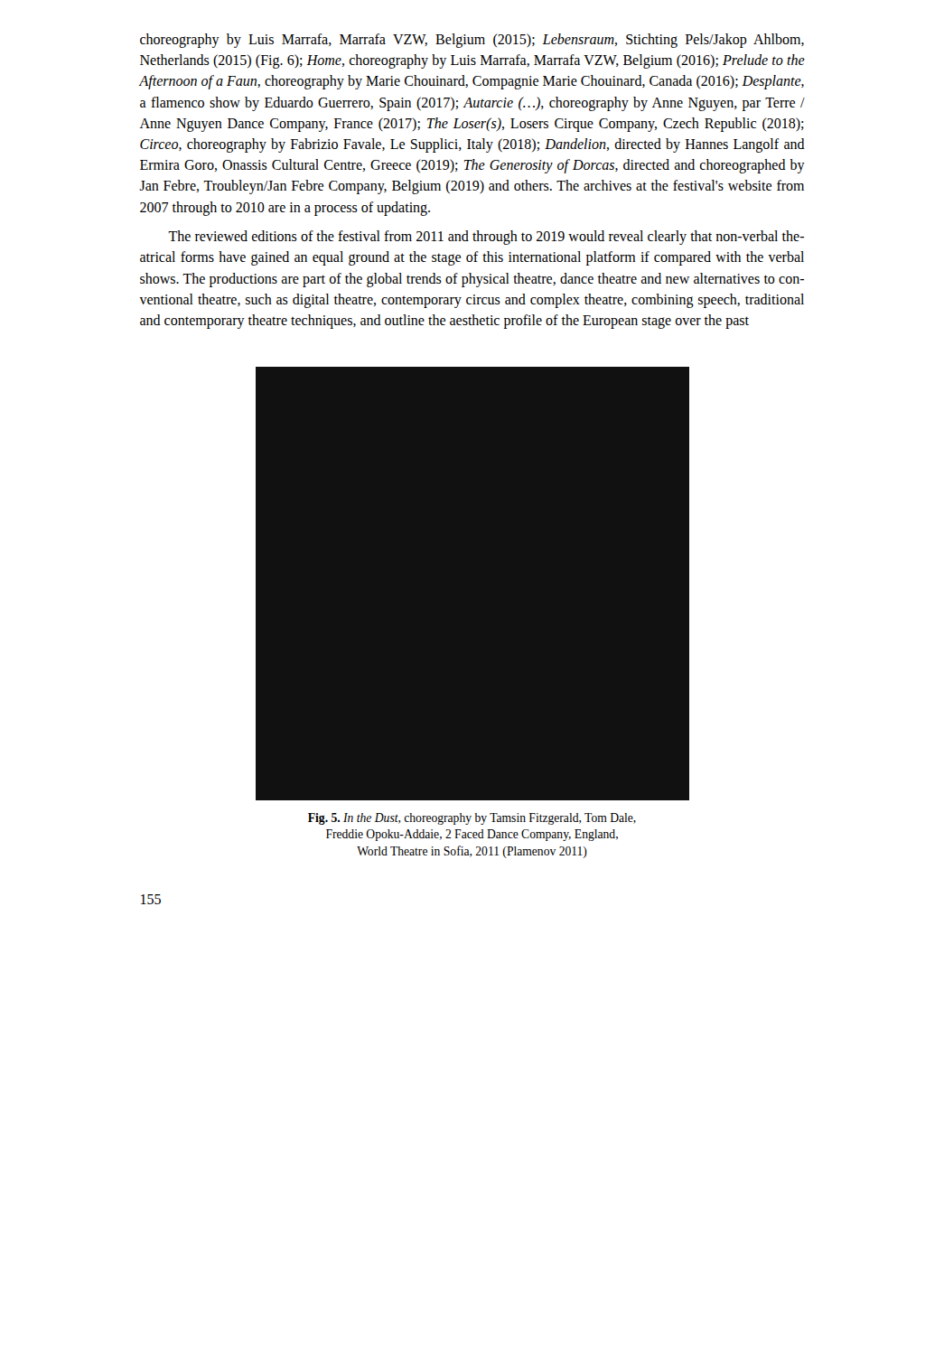choreography by Luis Marrafa, Marrafa VZW, Belgium (2015); Lebensraum, Stichting Pels/Jakop Ahlbom, Netherlands (2015) (Fig. 6); Home, choreography by Luis Marrafa, Marrafa VZW, Belgium (2016); Prelude to the Afternoon of a Faun, choreography by Marie Chouinard, Compagnie Marie Chouinard, Canada (2016); Desplante, a flamenco show by Eduardo Guerrero, Spain (2017); Autarcie (…), choreography by Anne Nguyen, par Terre / Anne Nguyen Dance Company, France (2017); The Loser(s), Losers Cirque Company, Czech Republic (2018); Circeo, choreography by Fabrizio Favale, Le Supplici, Italy (2018); Dandelion, directed by Hannes Langolf and Ermira Goro, Onassis Cultural Centre, Greece (2019); The Generosity of Dorcas, directed and choreographed by Jan Febre, Troubleyn/Jan Febre Company, Belgium (2019) and others. The archives at the festival's website from 2007 through to 2010 are in a process of updating.
The reviewed editions of the festival from 2011 and through to 2019 would reveal clearly that non-verbal theatrical forms have gained an equal ground at the stage of this international platform if compared with the verbal shows. The productions are part of the global trends of physical theatre, dance theatre and new alternatives to conventional theatre, such as digital theatre, contemporary circus and complex theatre, combining speech, traditional and contemporary theatre techniques, and outline the aesthetic profile of the European stage over the past
Fig. 5. In the Dust, choreography by Tamsin Fitzgerald, Tom Dale,
Freddie Opoku-Addaie, 2 Faced Dance Company, England,
World Theatre in Sofia, 2011 (Plamenov 2011)
155